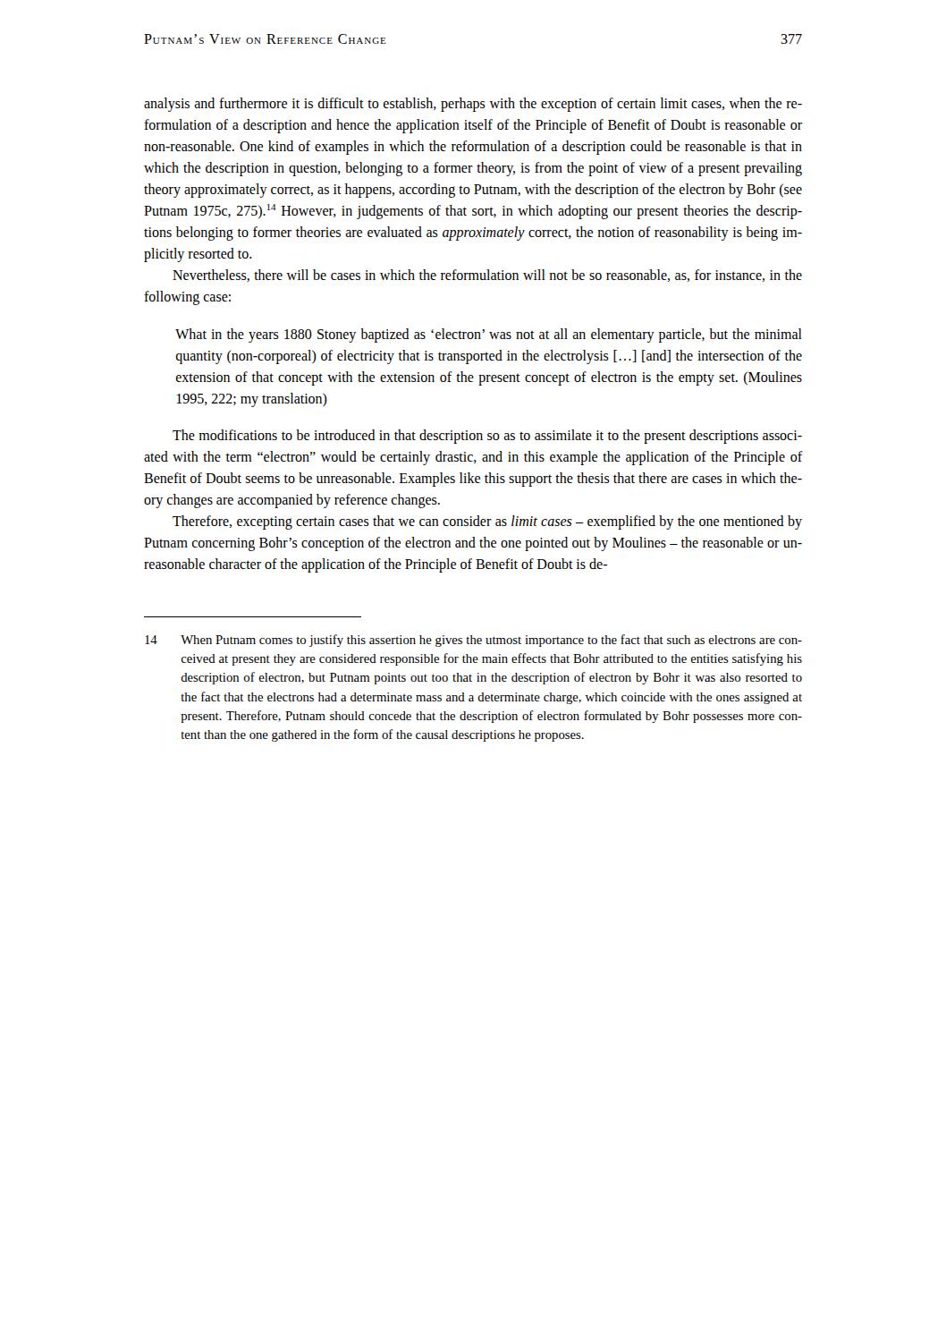Putnam’s View on Reference Change 377
analysis and furthermore it is difficult to establish, perhaps with the exception of certain limit cases, when the reformulation of a description and hence the application itself of the Principle of Benefit of Doubt is reasonable or non-reasonable. One kind of examples in which the reformulation of a description could be reasonable is that in which the description in question, belonging to a former theory, is from the point of view of a present prevailing theory approximately correct, as it happens, according to Putnam, with the description of the electron by Bohr (see Putnam 1975c, 275).14 However, in judgements of that sort, in which adopting our present theories the descriptions belonging to former theories are evaluated as approximately correct, the notion of reasonability is being implicitly resorted to.
Nevertheless, there will be cases in which the reformulation will not be so reasonable, as, for instance, in the following case:
What in the years 1880 Stoney baptized as ‘electron’ was not at all an elementary particle, but the minimal quantity (non-corporeal) of electricity that is transported in the electrolysis […] [and] the intersection of the extension of that concept with the extension of the present concept of electron is the empty set. (Moulines 1995, 222; my translation)
The modifications to be introduced in that description so as to assimilate it to the present descriptions associated with the term “electron” would be certainly drastic, and in this example the application of the Principle of Benefit of Doubt seems to be unreasonable. Examples like this support the thesis that there are cases in which theory changes are accompanied by reference changes.
Therefore, excepting certain cases that we can consider as limit cases – exemplified by the one mentioned by Putnam concerning Bohr’s conception of the electron and the one pointed out by Moulines – the reasonable or unreasonable character of the application of the Principle of Benefit of Doubt is de-
14
When Putnam comes to justify this assertion he gives the utmost importance to the fact that such as electrons are conceived at present they are considered responsible for the main effects that Bohr attributed to the entities satisfying his description of electron, but Putnam points out too that in the description of electron by Bohr it was also resorted to the fact that the electrons had a determinate mass and a determinate charge, which coincide with the ones assigned at present. Therefore, Putnam should concede that the description of electron formulated by Bohr possesses more content than the one gathered in the form of the causal descriptions he proposes.